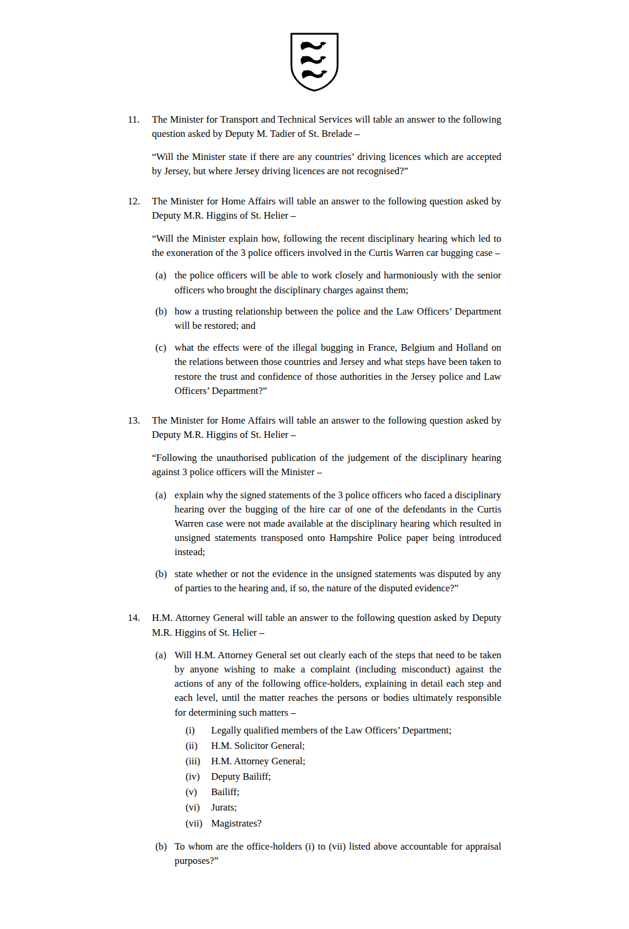11.
The Minister for Transport and Technical Services will table an answer to the following question asked by Deputy M. Tadier of St. Brelade –
“Will the Minister state if there are any countries’ driving licences which are accepted by Jersey, but where Jersey driving licences are not recognised?”
12.
The Minister for Home Affairs will table an answer to the following question asked by Deputy M.R. Higgins of St. Helier –
“Will the Minister explain how, following the recent disciplinary hearing which led to the exoneration of the 3 police officers involved in the Curtis Warren car bugging case –
(a) the police officers will be able to work closely and harmoniously with the senior officers who brought the disciplinary charges against them;
(b) how a trusting relationship between the police and the Law Officers’ Department will be restored; and
(c) what the effects were of the illegal bugging in France, Belgium and Holland on the relations between those countries and Jersey and what steps have been taken to restore the trust and confidence of those authorities in the Jersey police and Law Officers’ Department?”
13.
The Minister for Home Affairs will table an answer to the following question asked by Deputy M.R. Higgins of St. Helier –
“Following the unauthorised publication of the judgement of the disciplinary hearing against 3 police officers will the Minister –
(a) explain why the signed statements of the 3 police officers who faced a disciplinary hearing over the bugging of the hire car of one of the defendants in the Curtis Warren case were not made available at the disciplinary hearing which resulted in unsigned statements transposed onto Hampshire Police paper being introduced instead;
(b) state whether or not the evidence in the unsigned statements was disputed by any of parties to the hearing and, if so, the nature of the disputed evidence?”
14.
H.M. Attorney General will table an answer to the following question asked by Deputy M.R. Higgins of St. Helier –
(a) Will H.M. Attorney General set out clearly each of the steps that need to be taken by anyone wishing to make a complaint (including misconduct) against the actions of any of the following office-holders, explaining in detail each step and each level, until the matter reaches the persons or bodies ultimately responsible for determining such matters –
(i) Legally qualified members of the Law Officers’ Department;
(ii) H.M. Solicitor General;
(iii) H.M. Attorney General;
(iv) Deputy Bailiff;
(v) Bailiff;
(vi) Jurats;
(vii) Magistrates?
(b) To whom are the office-holders (i) to (vii) listed above accountable for appraisal purposes?”